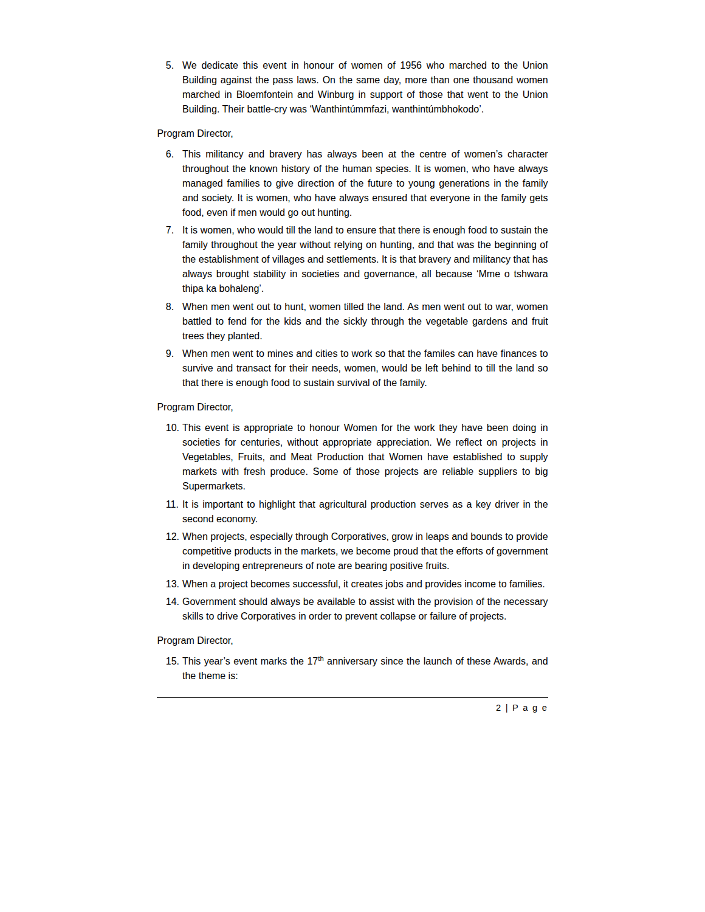5. We dedicate this event in honour of women of 1956 who marched to the Union Building against the pass laws. On the same day, more than one thousand women marched in Bloemfontein and Winburg in support of those that went to the Union Building. Their battle-cry was ‘Wanthintúmmfazi, wanthintúmbhokodo’.
Program Director,
6. This militancy and bravery has always been at the centre of women’s character throughout the known history of the human species. It is women, who have always managed families to give direction of the future to young generations in the family and society. It is women, who have always ensured that everyone in the family gets food, even if men would go out hunting.
7. It is women, who would till the land to ensure that there is enough food to sustain the family throughout the year without relying on hunting, and that was the beginning of the establishment of villages and settlements. It is that bravery and militancy that has always brought stability in societies and governance, all because ‘Mme o tshwara thipa ka bohaleng’.
8. When men went out to hunt, women tilled the land. As men went out to war, women battled to fend for the kids and the sickly through the vegetable gardens and fruit trees they planted.
9. When men went to mines and cities to work so that the familes can have finances to survive and transact for their needs, women, would be left behind to till the land so that there is enough food to sustain survival of the family.
Program Director,
10. This event is appropriate to honour Women for the work they have been doing in societies for centuries, without appropriate appreciation. We reflect on projects in Vegetables, Fruits, and Meat Production that Women have established to supply markets with fresh produce. Some of those projects are reliable suppliers to big Supermarkets.
11. It is important to highlight that agricultural production serves as a key driver in the second economy.
12. When projects, especially through Corporatives, grow in leaps and bounds to provide competitive products in the markets, we become proud that the efforts of government in developing entrepreneurs of note are bearing positive fruits.
13. When a project becomes successful, it creates jobs and provides income to families.
14. Government should always be available to assist with the provision of the necessary skills to drive Corporatives in order to prevent collapse or failure of projects.
Program Director,
15. This year’s event marks the 17th anniversary since the launch of these Awards, and the theme is:
2 | P a g e